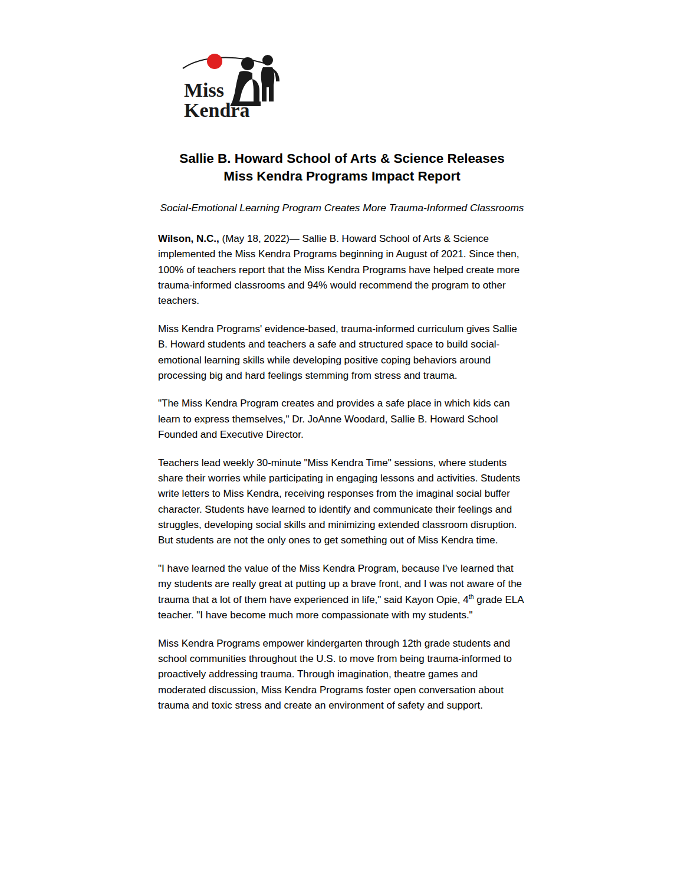Miss Kendra
Sallie B. Howard School of Arts & Science Releases Miss Kendra Programs Impact Report
Social-Emotional Learning Program Creates More Trauma-Informed Classrooms
Wilson, N.C., (May 18, 2022)— Sallie B. Howard School of Arts & Science implemented the Miss Kendra Programs beginning in August of 2021. Since then, 100% of teachers report that the Miss Kendra Programs have helped create more trauma-informed classrooms and 94% would recommend the program to other teachers.
Miss Kendra Programs' evidence-based, trauma-informed curriculum gives Sallie B. Howard students and teachers a safe and structured space to build social-emotional learning skills while developing positive coping behaviors around processing big and hard feelings stemming from stress and trauma.
"The Miss Kendra Program creates and provides a safe place in which kids can learn to express themselves," Dr. JoAnne Woodard, Sallie B. Howard School Founded and Executive Director.
Teachers lead weekly 30-minute "Miss Kendra Time" sessions, where students share their worries while participating in engaging lessons and activities. Students write letters to Miss Kendra, receiving responses from the imaginal social buffer character. Students have learned to identify and communicate their feelings and struggles, developing social skills and minimizing extended classroom disruption. But students are not the only ones to get something out of Miss Kendra time.
"I have learned the value of the Miss Kendra Program, because I've learned that my students are really great at putting up a brave front, and I was not aware of the trauma that a lot of them have experienced in life," said Kayon Opie, 4th grade ELA teacher. "I have become much more compassionate with my students."
Miss Kendra Programs empower kindergarten through 12th grade students and school communities throughout the U.S. to move from being trauma-informed to proactively addressing trauma. Through imagination, theatre games and moderated discussion, Miss Kendra Programs foster open conversation about trauma and toxic stress and create an environment of safety and support.